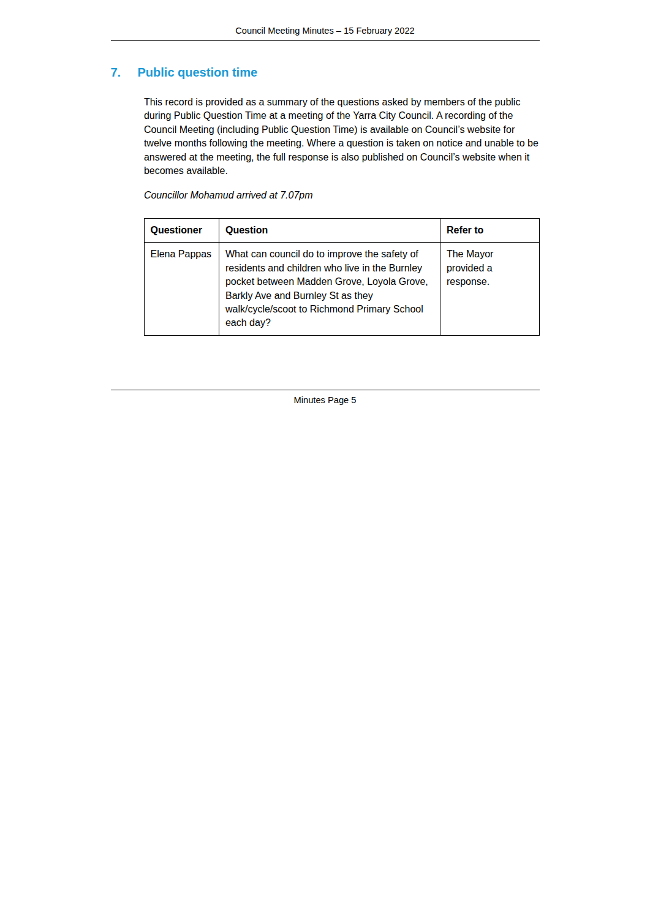Council Meeting Minutes – 15 February 2022
7. Public question time
This record is provided as a summary of the questions asked by members of the public during Public Question Time at a meeting of the Yarra City Council. A recording of the Council Meeting (including Public Question Time) is available on Council’s website for twelve months following the meeting. Where a question is taken on notice and unable to be answered at the meeting, the full response is also published on Council’s website when it becomes available.
Councillor Mohamud arrived at 7.07pm
| Questioner | Question | Refer to |
| --- | --- | --- |
| Elena Pappas | What can council do to improve the safety of residents and children who live in the Burnley pocket between Madden Grove, Loyola Grove, Barkly Ave and Burnley St as they walk/cycle/scoot to Richmond Primary School each day? | The Mayor provided a response. |
Minutes Page 5